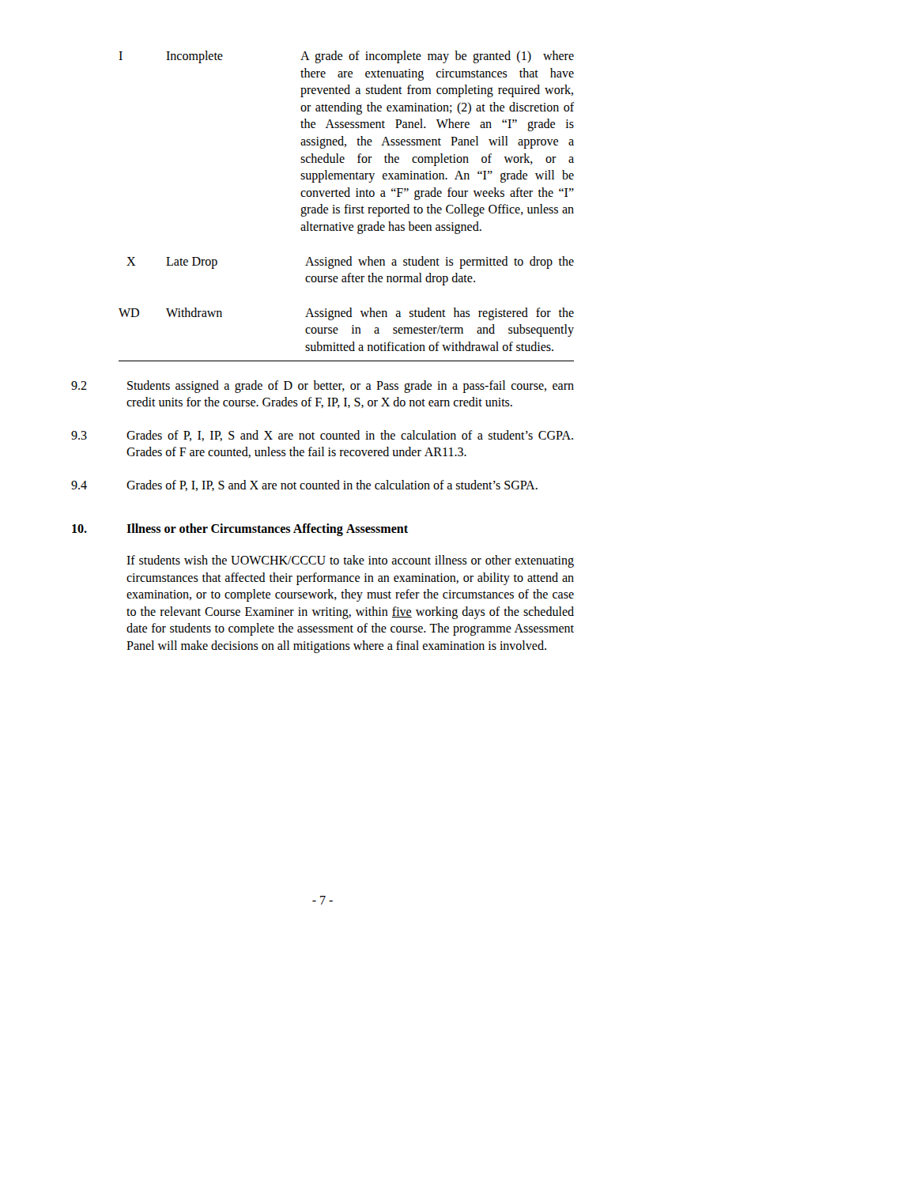| I | Incomplete | A grade of incomplete may be granted (1) where there are extenuating circumstances that have prevented a student from completing required work, or attending the examination; (2) at the discretion of the Assessment Panel. Where an “I” grade is assigned, the Assessment Panel will approve a schedule for the completion of work, or a supplementary examination. An “I” grade will be converted into a “F” grade four weeks after the “I” grade is first reported to the College Office, unless an alternative grade has been assigned. |
| X | Late Drop | Assigned when a student is permitted to drop the course after the normal drop date. |
| WD | Withdrawn | Assigned when a student has registered for the course in a semester/term and subsequently submitted a notification of withdrawal of studies. |
9.2
Students assigned a grade of D or better, or a Pass grade in a pass-fail course, earn credit units for the course. Grades of F, IP, I, S, or X do not earn credit units.
9.3
Grades of P, I, IP, S and X are not counted in the calculation of a student’s CGPA. Grades of F are counted, unless the fail is recovered under AR11.3.
9.4
Grades of P, I, IP, S and X are not counted in the calculation of a student’s SGPA.
10.
Illness or other Circumstances Affecting Assessment
If students wish the UOWCHK/CCCU to take into account illness or other extenuating circumstances that affected their performance in an examination, or ability to attend an examination, or to complete coursework, they must refer the circumstances of the case to the relevant Course Examiner in writing, within five working days of the scheduled date for students to complete the assessment of the course. The programme Assessment Panel will make decisions on all mitigations where a final examination is involved.
- 7 -